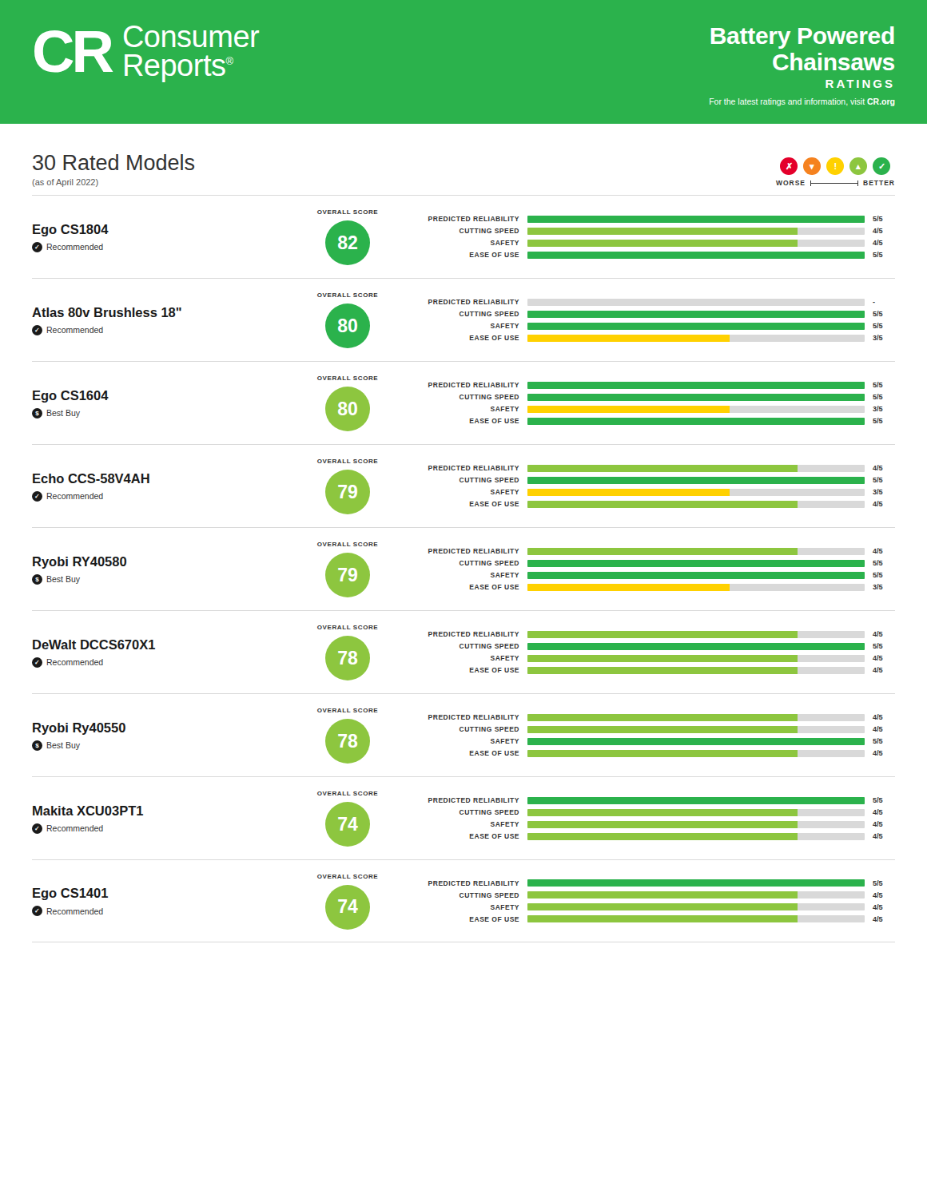CR
Consumer
Reports®
Battery Powered
Chainsaws
RATINGS
For the latest ratings and information, visit CR.org
30 Rated Models
(as of April 2022)
✗
▾
!
▴
✓
WORSE BETTER
Ego CS1804
✓ Recommended
OVERALL SCORE
82
PREDICTED RELIABILITY
5/5
CUTTING SPEED
4/5
SAFETY
4/5
EASE OF USE
5/5
Atlas 80v Brushless 18"
✓ Recommended
OVERALL SCORE
80
PREDICTED RELIABILITY
-
CUTTING SPEED
5/5
SAFETY
5/5
EASE OF USE
3/5
Ego CS1604
$ Best Buy
OVERALL SCORE
80
PREDICTED RELIABILITY
5/5
CUTTING SPEED
5/5
SAFETY
3/5
EASE OF USE
5/5
Echo CCS-58V4AH
✓ Recommended
OVERALL SCORE
79
PREDICTED RELIABILITY
4/5
CUTTING SPEED
5/5
SAFETY
3/5
EASE OF USE
4/5
Ryobi RY40580
$ Best Buy
OVERALL SCORE
79
PREDICTED RELIABILITY
4/5
CUTTING SPEED
5/5
SAFETY
5/5
EASE OF USE
3/5
DeWalt DCCS670X1
✓ Recommended
OVERALL SCORE
78
PREDICTED RELIABILITY
4/5
CUTTING SPEED
5/5
SAFETY
4/5
EASE OF USE
4/5
Ryobi Ry40550
$ Best Buy
OVERALL SCORE
78
PREDICTED RELIABILITY
4/5
CUTTING SPEED
4/5
SAFETY
5/5
EASE OF USE
4/5
Makita XCU03PT1
✓ Recommended
OVERALL SCORE
74
PREDICTED RELIABILITY
5/5
CUTTING SPEED
4/5
SAFETY
4/5
EASE OF USE
4/5
Ego CS1401
✓ Recommended
OVERALL SCORE
74
PREDICTED RELIABILITY
5/5
CUTTING SPEED
4/5
SAFETY
4/5
EASE OF USE
4/5